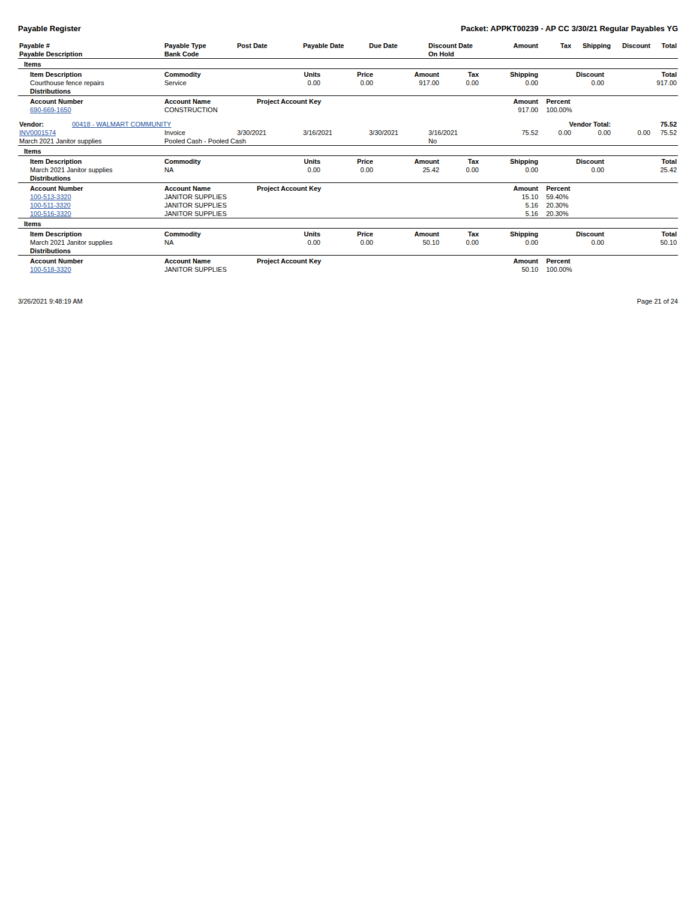Payable Register
Packet: APPKT00239 - AP CC 3/30/21 Regular Payables YG
| Payable # | Payable Type | Post Date | Payable Date | Due Date | Discount Date | Amount | Tax | Shipping | Discount | Total |
| Payable Description | Bank Code | | On Hold | |
| Items |
| Item Description | Commodity | Units | Price | Amount | Tax | Shipping | Discount | Total |
| Courthouse fence repairs | Service | 0.00 | 0.00 | 917.00 | 0.00 | 0.00 | 0.00 | 917.00 |
| Distributions |
| Account Number | Account Name | Project Account Key | Amount | Percent |
| 690-669-1650 | CONSTRUCTION | | 917.00 | 100.00% |
| Vendor: | 00418 - WALMART COMMUNITY | Vendor Total: | 75.52 |
| INV0001574 | Invoice | 3/30/2021 | 3/16/2021 | 3/30/2021 | 3/16/2021 | 75.52 | 0.00 | 0.00 | 0.00 | 75.52 |
| March 2021 Janitor supplies | Pooled Cash - Pooled Cash | | No | |
| Items |
| Item Description | Commodity | Units | Price | Amount | Tax | Shipping | Discount | Total |
| March 2021 Janitor supplies | NA | 0.00 | 0.00 | 25.42 | 0.00 | 0.00 | 0.00 | 25.42 |
| Distributions |
| Account Number | Account Name | Project Account Key | Amount | Percent |
| 100-513-3320 | JANITOR SUPPLIES | | 15.10 | 59.40% |
| 100-511-3320 | JANITOR SUPPLIES | | 5.16 | 20.30% |
| 100-516-3320 | JANITOR SUPPLIES | | 5.16 | 20.30% |
| Items |
| Item Description | Commodity | Units | Price | Amount | Tax | Shipping | Discount | Total |
| March 2021 Janitor supplies | NA | 0.00 | 0.00 | 50.10 | 0.00 | 0.00 | 0.00 | 50.10 |
| Distributions |
| Account Number | Account Name | Project Account Key | Amount | Percent |
| 100-518-3320 | JANITOR SUPPLIES | | 50.10 | 100.00% |
3/26/2021 9:48:19 AM
Page 21 of 24